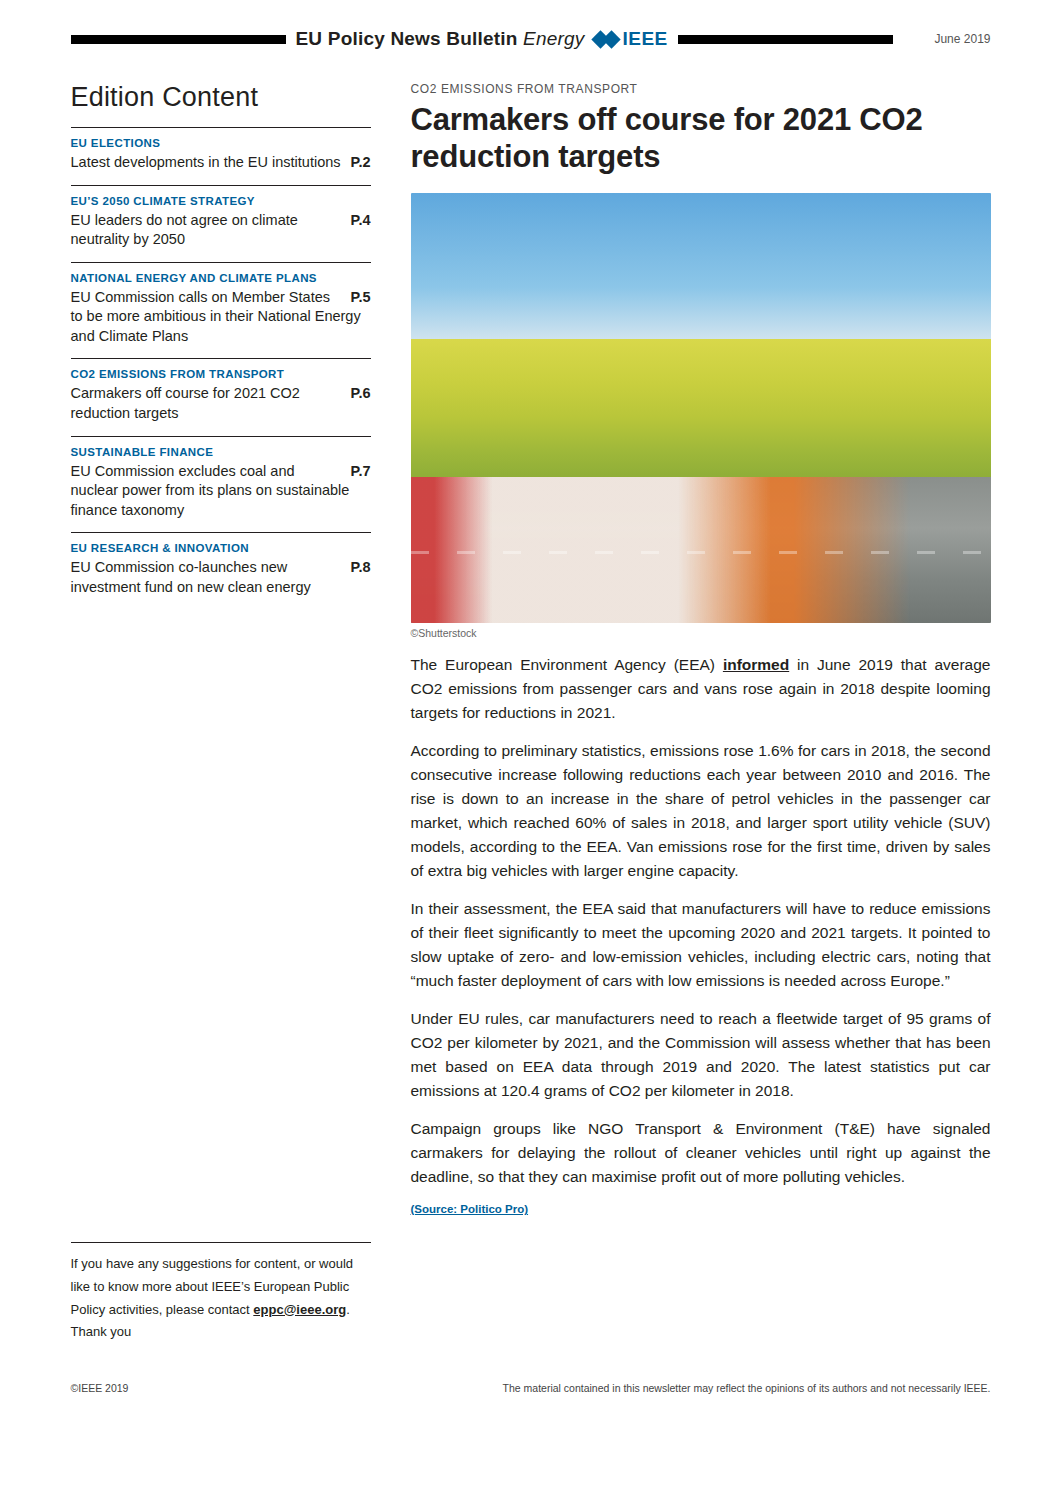EU Policy News Bulletin Energy IEEE June 2019
Edition Content
EU Elections
P.2 Latest developments in the EU institutions
EU’s 2050 Climate Strategy
P.4 EU leaders do not agree on climate neutrality by 2050
National Energy and Climate Plans
P.5 EU Commission calls on Member States to be more ambitious in their National Energy and Climate Plans
CO2 Emissions from Transport
P.6 Carmakers off course for 2021 CO2 reduction targets
Sustainable Finance
P.7 EU Commission excludes coal and nuclear power from its plans on sustainable finance taxonomy
EU Research & Innovation
P.8 EU Commission co-launches new investment fund on new clean energy
If you have any suggestions for content, or would like to know more about IEEE’s European Public Policy activities, please contact eppc@ieee.org. Thank you
CO2 Emissions from Transport
Carmakers off course for 2021 CO2 reduction targets
©Shutterstock
The European Environment Agency (EEA) informed in June 2019 that average CO2 emissions from passenger cars and vans rose again in 2018 despite looming targets for reductions in 2021.
According to preliminary statistics, emissions rose 1.6% for cars in 2018, the second consecutive increase following reductions each year between 2010 and 2016. The rise is down to an increase in the share of petrol vehicles in the passenger car market, which reached 60% of sales in 2018, and larger sport utility vehicle (SUV) models, according to the EEA. Van emissions rose for the first time, driven by sales of extra big vehicles with larger engine capacity.
In their assessment, the EEA said that manufacturers will have to reduce emissions of their fleet significantly to meet the upcoming 2020 and 2021 targets. It pointed to slow uptake of zero- and low-emission vehicles, including electric cars, noting that “much faster deployment of cars with low emissions is needed across Europe.”
Under EU rules, car manufacturers need to reach a fleetwide target of 95 grams of CO2 per kilometer by 2021, and the Commission will assess whether that has been met based on EEA data through 2019 and 2020. The latest statistics put car emissions at 120.4 grams of CO2 per kilometer in 2018.
Campaign groups like NGO Transport & Environment (T&E) have signaled carmakers for delaying the rollout of cleaner vehicles until right up against the deadline, so that they can maximise profit out of more polluting vehicles.
(Source: Politico Pro)
©IEEE 2019
The material contained in this newsletter may reflect the opinions of its authors and not necessarily IEEE.